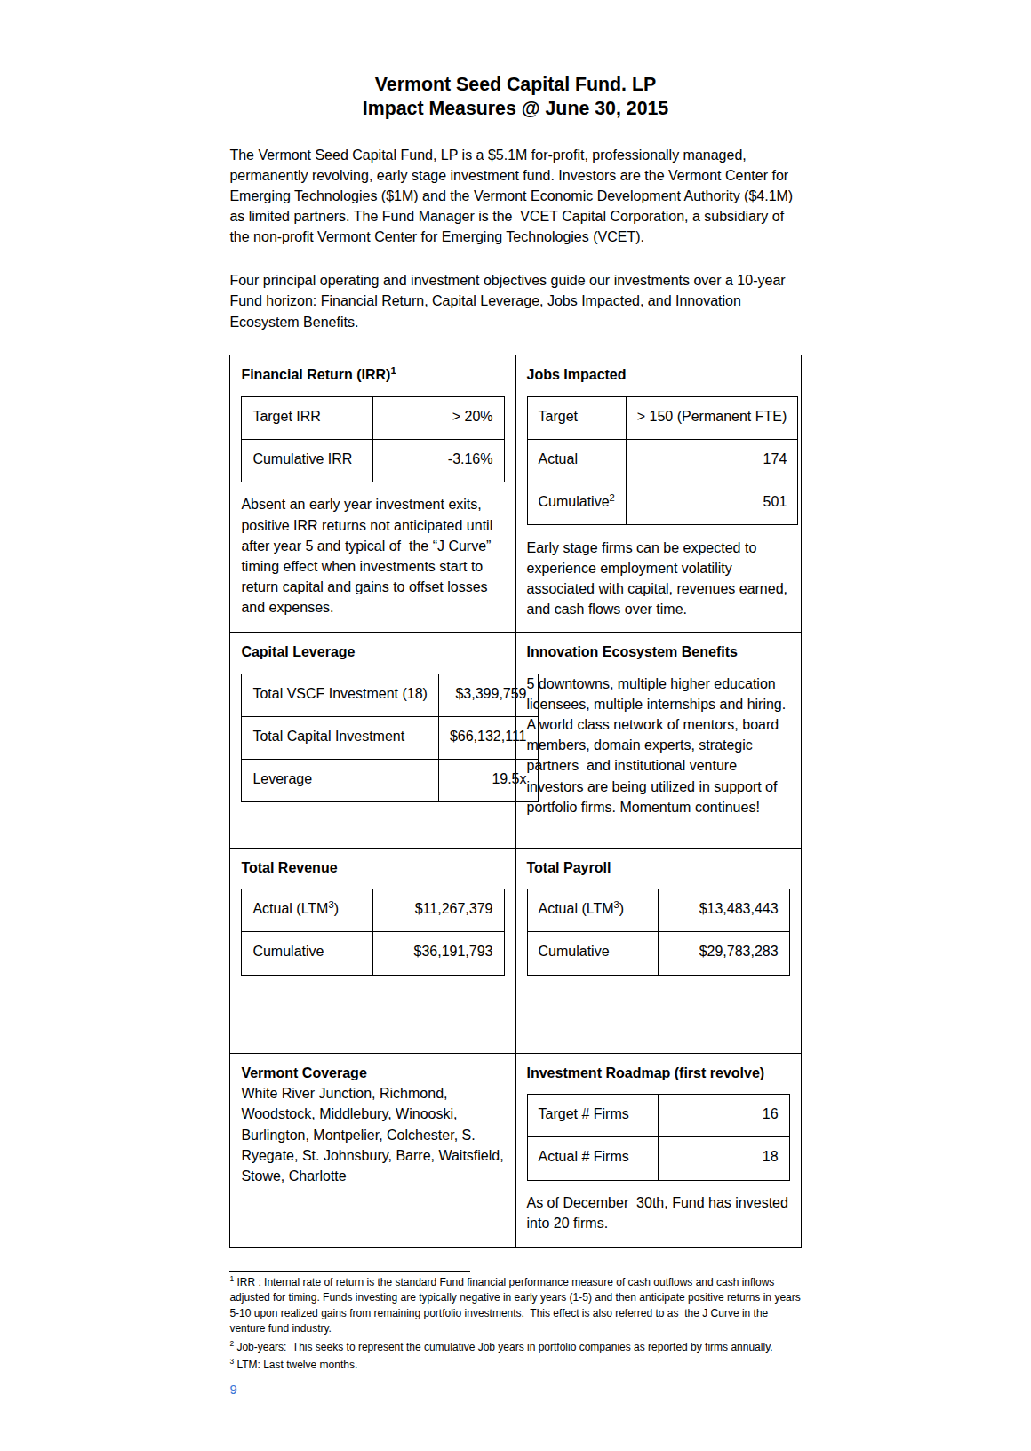Vermont Seed Capital Fund. LPImpact Measures @ June 30, 2015
The Vermont Seed Capital Fund, LP is a $5.1M for-profit, professionally managed, permanently revolving, early stage investment fund. Investors are the Vermont Center for Emerging Technologies ($1M) and the Vermont Economic Development Authority ($4.1M) as limited partners. The Fund Manager is the VCET Capital Corporation, a subsidiary of the non-profit Vermont Center for Emerging Technologies (VCET).
Four principal operating and investment objectives guide our investments over a 10-year Fund horizon: Financial Return, Capital Leverage, Jobs Impacted, and Innovation Ecosystem Benefits.
| Financial Return (IRR) 1 / Target IRR / > 20% / / Cumulative IRR / -3.16% / Absent an early year investment exits, positive IRR returns not anticipated until after year 5 and typical of the “J Curve” timing effect when investments start to return capital and gains to offset losses and expenses. | Jobs Impacted / Target / > 150 (Permanent FTE) / / Actual / 174 / / Cumulative 2 / 501 / Early stage firms can be expected to experience employment volatility associated with capital, revenues earned, and cash flows over time. |
| Capital Leverage / Total VSCF Investment (18) / $3,399,759 / / Total Capital Investment / $66,132,111 / / Leverage / 19.5x / | Innovation Ecosystem Benefits 5 downtowns, multiple higher education licensees, multiple internships and hiring. A world class network of mentors, board members, domain experts, strategic partners and institutional venture investors are being utilized in support of portfolio firms. Momentum continues! |
| Total Revenue / Actual (LTM 3 ) / $11,267,379 / / Cumulative / $36,191,793 / | Total Payroll / Actual (LTM 3 ) / $13,483,443 / / Cumulative / $29,783,283 / |
| Vermont Coverage White River Junction, Richmond, Woodstock, Middlebury, Winooski, Burlington, Montpelier, Colchester, S. Ryegate, St. Johnsbury, Barre, Waitsfield, Stowe, Charlotte | Investment Roadmap (first revolve) / Target # Firms / 16 / / Actual # Firms / 18 / As of December 30th, Fund has invested into 20 firms. |
1 IRR : Internal rate of return is the standard Fund financial performance measure of cash outflows and cash inflows adjusted for timing. Funds investing are typically negative in early years (1-5) and then anticipate positive returns in years 5-10 upon realized gains from remaining portfolio investments. This effect is also referred to as the J Curve in the venture fund industry.
2 Job-years: This seeks to represent the cumulative Job years in portfolio companies as reported by firms annually.
3 LTM: Last twelve months.
9